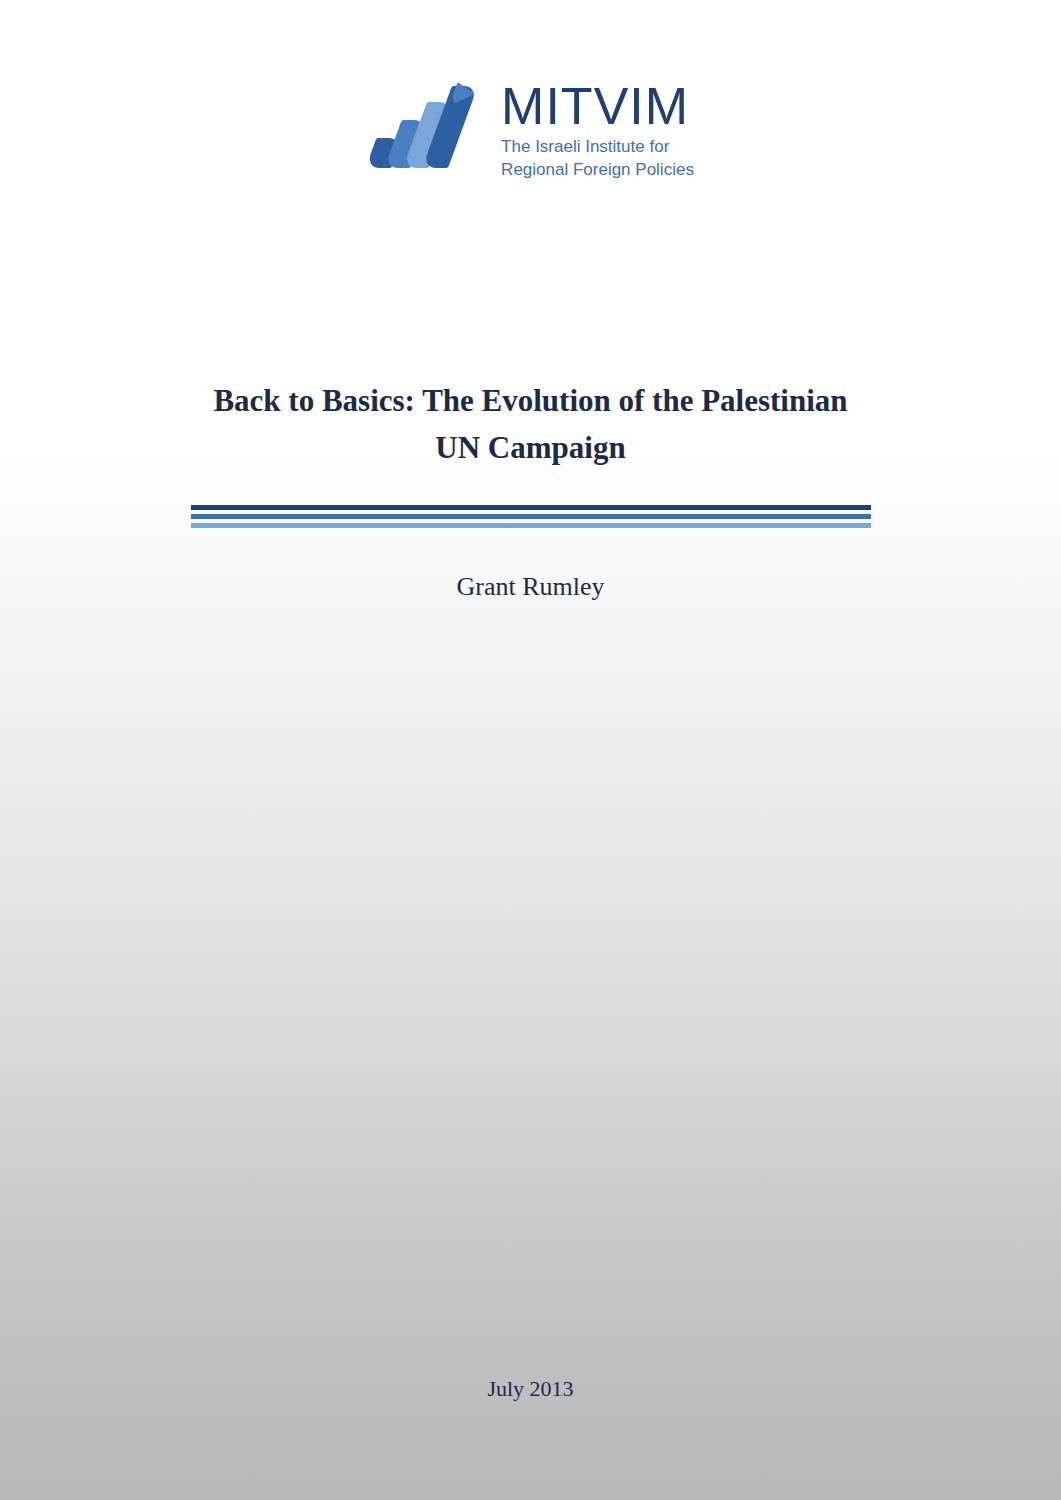MITVIM
The Israeli Institute for
Regional Foreign Policies
Back to Basics: The Evolution of the Palestinian UN Campaign
Grant Rumley
July 2013